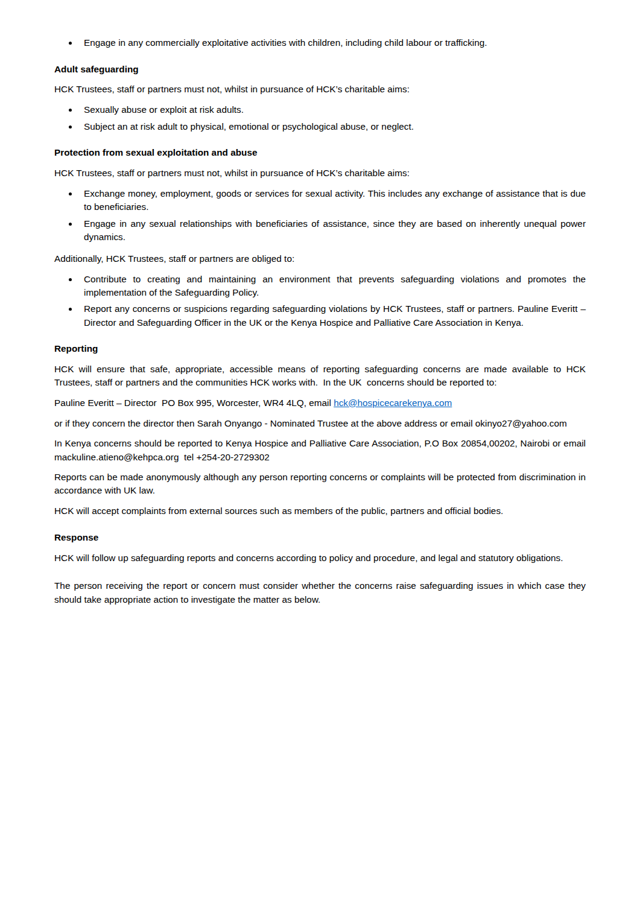Engage in any commercially exploitative activities with children, including child labour or trafficking.
Adult safeguarding
HCK Trustees, staff or partners must not, whilst in pursuance of HCK’s charitable aims:
Sexually abuse or exploit at risk adults.
Subject an at risk adult to physical, emotional or psychological abuse, or neglect.
Protection from sexual exploitation and abuse
HCK Trustees, staff or partners must not, whilst in pursuance of HCK’s charitable aims:
Exchange money, employment, goods or services for sexual activity. This includes any exchange of assistance that is due to beneficiaries.
Engage in any sexual relationships with beneficiaries of assistance, since they are based on inherently unequal power dynamics.
Additionally, HCK Trustees, staff or partners are obliged to:
Contribute to creating and maintaining an environment that prevents safeguarding violations and promotes the implementation of the Safeguarding Policy.
Report any concerns or suspicions regarding safeguarding violations by HCK Trustees, staff or partners. Pauline Everitt – Director and Safeguarding Officer in the UK or the Kenya Hospice and Palliative Care Association in Kenya.
Reporting
HCK will ensure that safe, appropriate, accessible means of reporting safeguarding concerns are made available to HCK Trustees, staff or partners and the communities HCK works with. In the UK concerns should be reported to:
Pauline Everitt – Director PO Box 995, Worcester, WR4 4LQ, email hck@hospicecarekenya.com
or if they concern the director then Sarah Onyango - Nominated Trustee at the above address or email okinyo27@yahoo.com
In Kenya concerns should be reported to Kenya Hospice and Palliative Care Association, P.O Box 20854,00202, Nairobi or email mackuline.atieno@kehpca.org tel +254-20-2729302
Reports can be made anonymously although any person reporting concerns or complaints will be protected from discrimination in accordance with UK law.
HCK will accept complaints from external sources such as members of the public, partners and official bodies.
Response
HCK will follow up safeguarding reports and concerns according to policy and procedure, and legal and statutory obligations.
The person receiving the report or concern must consider whether the concerns raise safeguarding issues in which case they should take appropriate action to investigate the matter as below.